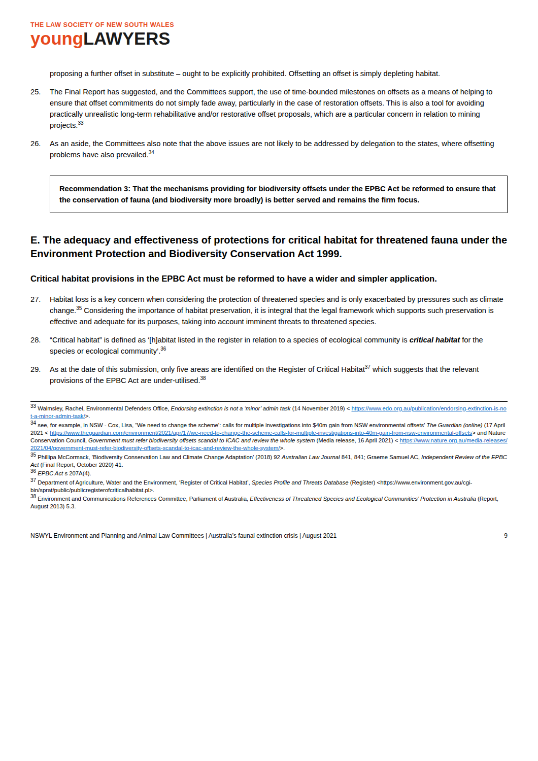THE LAW SOCIETY OF NEW SOUTH WALES
young LAWYERS
proposing a further offset in substitute – ought to be explicitly prohibited. Offsetting an offset is simply depleting habitat.
25. The Final Report has suggested, and the Committees support, the use of time-bounded milestones on offsets as a means of helping to ensure that offset commitments do not simply fade away, particularly in the case of restoration offsets. This is also a tool for avoiding practically unrealistic long-term rehabilitative and/or restorative offset proposals, which are a particular concern in relation to mining projects.33
26. As an aside, the Committees also note that the above issues are not likely to be addressed by delegation to the states, where offsetting problems have also prevailed.34
Recommendation 3: That the mechanisms providing for biodiversity offsets under the EPBC Act be reformed to ensure that the conservation of fauna (and biodiversity more broadly) is better served and remains the firm focus.
E. The adequacy and effectiveness of protections for critical habitat for threatened fauna under the Environment Protection and Biodiversity Conservation Act 1999.
Critical habitat provisions in the EPBC Act must be reformed to have a wider and simpler application.
27. Habitat loss is a key concern when considering the protection of threatened species and is only exacerbated by pressures such as climate change.35 Considering the importance of habitat preservation, it is integral that the legal framework which supports such preservation is effective and adequate for its purposes, taking into account imminent threats to threatened species.
28.“Critical habitat” is defined as ‘[h]abitat listed in the register in relation to a species of ecological community is critical habitat for the species or ecological community’.36
29. As at the date of this submission, only five areas are identified on the Register of Critical Habitat37 which suggests that the relevant provisions of the EPBC Act are under-utilised.38
33 Walmsley, Rachel, Environmental Defenders Office, Endorsing extinction is not a ‘minor’ admin task (14 November 2019) < https://www.edo.org.au/publication/endorsing-extinction-is-not-a-minor-admin-task/>.
34 see, for example, in NSW - Cox, Lisa, “We need to change the scheme’: calls for multiple investigations into $40m gain from NSW environmental offsets’ The Guardian (online) (17 April 2021 < https://www.theguardian.com/environment/2021/apr/17/we-need-to-change-the-scheme-calls-for-multiple-investigations-into-40m-gain-from-nsw-environmental-offsets> and Nature Conservation Council, Government must refer biodiversity offsets scandal to ICAC and review the whole system (Media release, 16 April 2021) < https://www.nature.org.au/media-releases/2021/04/government-must-refer-biodiversity-offsets-scandal-to-icac-and-review-the-whole-system/>.
35 Phillipa McCormack, ‘Biodiversity Conservation Law and Climate Change Adaptation’ (2018) 92 Australian Law Journal 841, 841; Graeme Samuel AC, Independent Review of the EPBC Act (Final Report, October 2020) 41.
36 EPBC Act s 207A(4).
37 Department of Agriculture, Water and the Environment, ‘Register of Critical Habitat’, Species Profile and Threats Database (Register) <https://www.environment.gov.au/cgi-bin/sprat/public/publicregisterofcriticalhabitat.pl>.
38 Environment and Communications References Committee, Parliament of Australia, Effectiveness of Threatened Species and Ecological Communities’ Protection in Australia (Report, August 2013) 5.3.
NSWYL Environment and Planning and Animal Law Committees | Australia’s faunal extinction crisis | August 2021 9